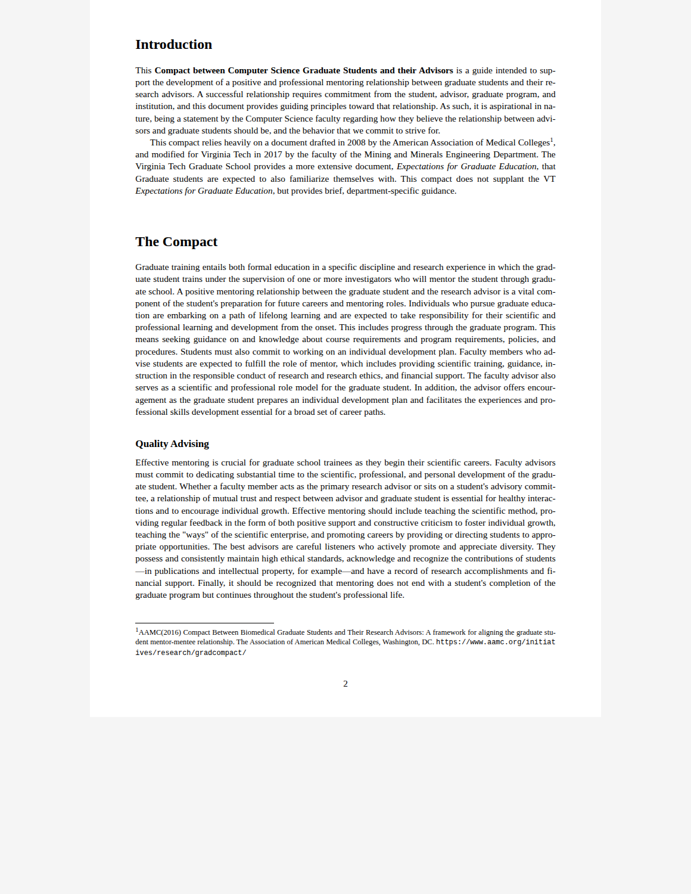Introduction
This Compact between Computer Science Graduate Students and their Advisors is a guide intended to support the development of a positive and professional mentoring relationship between graduate students and their research advisors. A successful relationship requires commitment from the student, advisor, graduate program, and institution, and this document provides guiding principles toward that relationship. As such, it is aspirational in nature, being a statement by the Computer Science faculty regarding how they believe the relationship between advisors and graduate students should be, and the behavior that we commit to strive for.
This compact relies heavily on a document drafted in 2008 by the American Association of Medical Colleges1, and modified for Virginia Tech in 2017 by the faculty of the Mining and Minerals Engineering Department. The Virginia Tech Graduate School provides a more extensive document, Expectations for Graduate Education, that Graduate students are expected to also familiarize themselves with. This compact does not supplant the VT Expectations for Graduate Education, but provides brief, department-specific guidance.
The Compact
Graduate training entails both formal education in a specific discipline and research experience in which the graduate student trains under the supervision of one or more investigators who will mentor the student through graduate school. A positive mentoring relationship between the graduate student and the research advisor is a vital component of the student's preparation for future careers and mentoring roles. Individuals who pursue graduate education are embarking on a path of lifelong learning and are expected to take responsibility for their scientific and professional learning and development from the onset. This includes progress through the graduate program. This means seeking guidance on and knowledge about course requirements and program requirements, policies, and procedures. Students must also commit to working on an individual development plan. Faculty members who advise students are expected to fulfill the role of mentor, which includes providing scientific training, guidance, instruction in the responsible conduct of research and research ethics, and financial support. The faculty advisor also serves as a scientific and professional role model for the graduate student. In addition, the advisor offers encouragement as the graduate student prepares an individual development plan and facilitates the experiences and professional skills development essential for a broad set of career paths.
Quality Advising
Effective mentoring is crucial for graduate school trainees as they begin their scientific careers. Faculty advisors must commit to dedicating substantial time to the scientific, professional, and personal development of the graduate student. Whether a faculty member acts as the primary research advisor or sits on a student's advisory committee, a relationship of mutual trust and respect between advisor and graduate student is essential for healthy interactions and to encourage individual growth. Effective mentoring should include teaching the scientific method, providing regular feedback in the form of both positive support and constructive criticism to foster individual growth, teaching the "ways" of the scientific enterprise, and promoting careers by providing or directing students to appropriate opportunities. The best advisors are careful listeners who actively promote and appreciate diversity. They possess and consistently maintain high ethical standards, acknowledge and recognize the contributions of students—in publications and intellectual property, for example—and have a record of research accomplishments and financial support. Finally, it should be recognized that mentoring does not end with a student's completion of the graduate program but continues throughout the student's professional life.
1AAMC(2016) Compact Between Biomedical Graduate Students and Their Research Advisors: A framework for aligning the graduate student mentor-mentee relationship. The Association of American Medical Colleges, Washington, DC. https://www.aamc.org/initiatives/research/gradcompact/
2